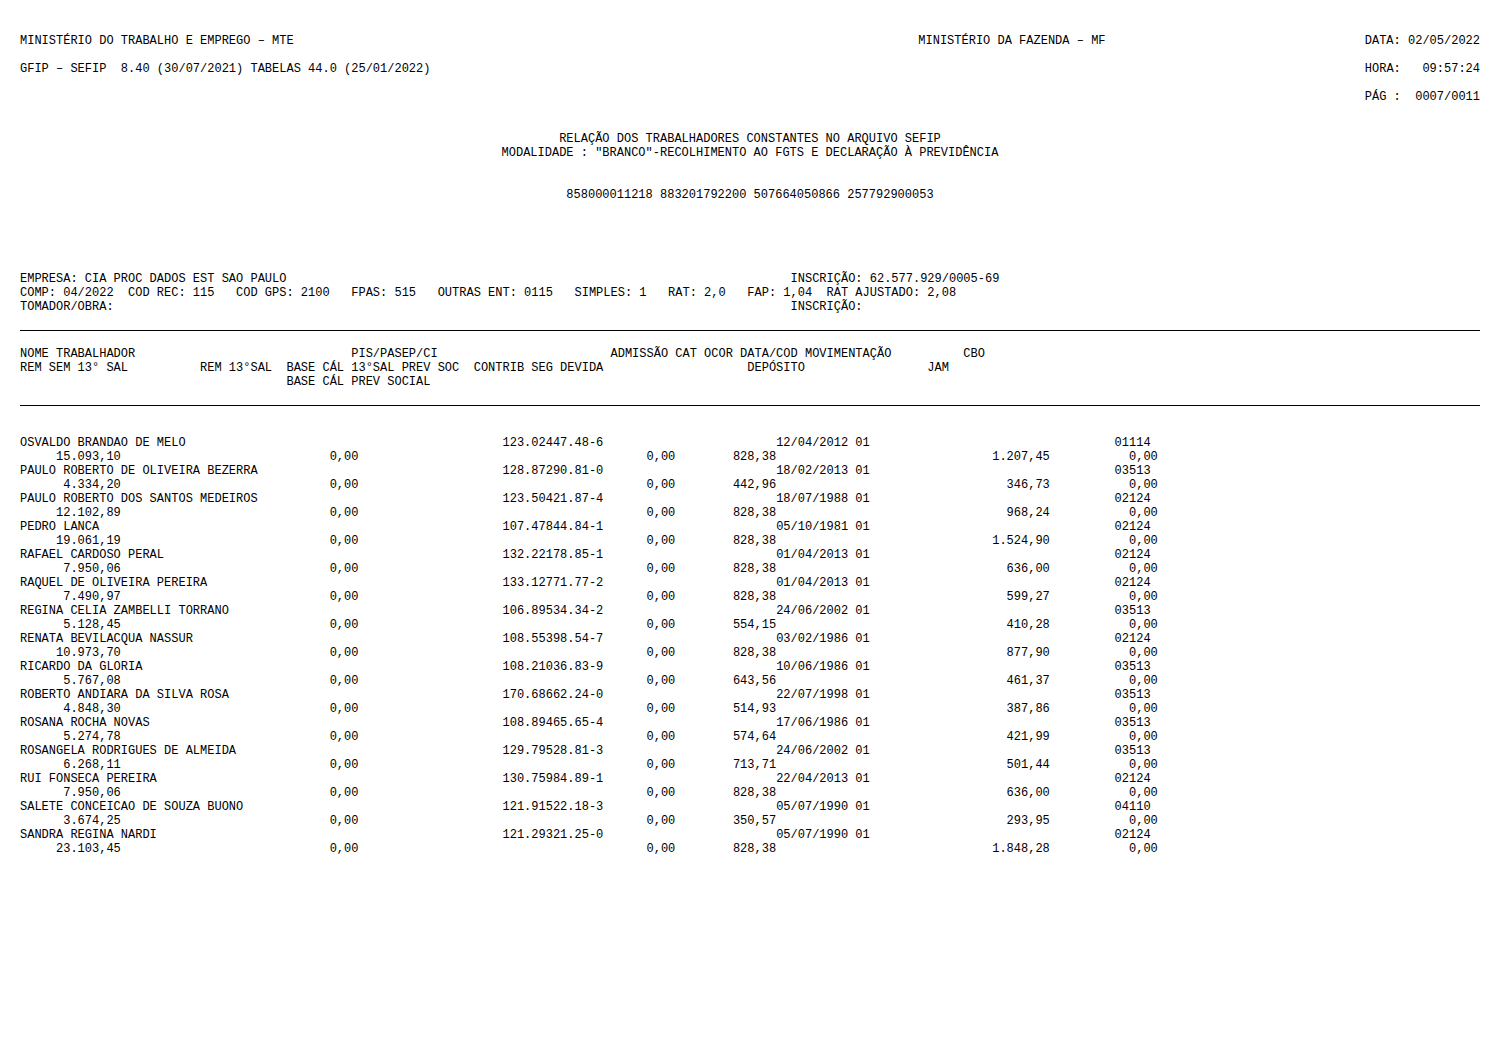MINISTÉRIO DO TRABALHO E EMPREGO – MTE MINISTÉRIO DA FAZENDA – MF DATA: 02/05/2022
GFIP – SEFIP 8.40 (30/07/2021) TABELAS 44.0 (25/01/2022) HORA: 09:57:24
PÁG : 0007/0011
RELAÇÃO DOS TRABALHADORES CONSTANTES NO ARQUIVO SEFIP MODALIDADE : "BRANCO"-RECOLHIMENTO AO FGTS E DECLARAÇÃO À PREVIDÊNCIA
858000011218 883201792200 507664050866 257792900053
EMPRESA: CIA PROC DADOS EST SAO PAULO INSCRIÇÃO: 62.577.929/0005-69 COMP: 04/2022 COD REC: 115 COD GPS: 2100 FPAS: 515 OUTRAS ENT: 0115 SIMPLES: 1 RAT: 2,0 FAP: 1,04 RAT AJUSTADO: 2,08 TOMADOR/OBRA: INSCRIÇÃO:
NOME TRABALHADOR PIS/PASEP/CI ADMISSÃO CAT OCOR DATA/COD MOVIMENTAÇÃO CBO REM SEM 13° SAL REM 13°SAL BASE CÁL 13°SAL PREV SOC CONTRIB SEG DEVIDA DEPÓSITO JAM BASE CÁL PREV SOCIAL
| OSVALDO BRANDAO DE MELO | | 123.02447.48-6 | | 12/04/2012 | 01 | | 01114 |
| 15.093,10 | 0,00 | 0,00 | 828,38 | | | 1.207,45 | 0,00 |
| PAULO ROBERTO DE OLIVEIRA BEZERRA | | 128.87290.81-0 | | 18/02/2013 | 01 | | 03513 |
| 4.334,20 | 0,00 | 0,00 | 442,96 | | | 346,73 | 0,00 |
| PAULO ROBERTO DOS SANTOS MEDEIROS | | 123.50421.87-4 | | 18/07/1988 | 01 | | 02124 |
| 12.102,89 | 0,00 | 0,00 | 828,38 | | | 968,24 | 0,00 |
| PEDRO LANCA | | 107.47844.84-1 | | 05/10/1981 | 01 | | 02124 |
| 19.061,19 | 0,00 | 0,00 | 828,38 | | | 1.524,90 | 0,00 |
| RAFAEL CARDOSO PERAL | | 132.22178.85-1 | | 01/04/2013 | 01 | | 02124 |
| 7.950,06 | 0,00 | 0,00 | 828,38 | | | 636,00 | 0,00 |
| RAQUEL DE OLIVEIRA PEREIRA | | 133.12771.77-2 | | 01/04/2013 | 01 | | 02124 |
| 7.490,97 | 0,00 | 0,00 | 828,38 | | | 599,27 | 0,00 |
| REGINA CELIA ZAMBELLI TORRANO | | 106.89534.34-2 | | 24/06/2002 | 01 | | 03513 |
| 5.128,45 | 0,00 | 0,00 | 554,15 | | | 410,28 | 0,00 |
| RENATA BEVILACQUA NASSUR | | 108.55398.54-7 | | 03/02/1986 | 01 | | 02124 |
| 10.973,70 | 0,00 | 0,00 | 828,38 | | | 877,90 | 0,00 |
| RICARDO DA GLORIA | | 108.21036.83-9 | | 10/06/1986 | 01 | | 03513 |
| 5.767,08 | 0,00 | 0,00 | 643,56 | | | 461,37 | 0,00 |
| ROBERTO ANDIARA DA SILVA ROSA | | 170.68662.24-0 | | 22/07/1998 | 01 | | 03513 |
| 4.848,30 | 0,00 | 0,00 | 514,93 | | | 387,86 | 0,00 |
| ROSANA ROCHA NOVAS | | 108.89465.65-4 | | 17/06/1986 | 01 | | 03513 |
| 5.274,78 | 0,00 | 0,00 | 574,64 | | | 421,99 | 0,00 |
| ROSANGELA RODRIGUES DE ALMEIDA | | 129.79528.81-3 | | 24/06/2002 | 01 | | 03513 |
| 6.268,11 | 0,00 | 0,00 | 713,71 | | | 501,44 | 0,00 |
| RUI FONSECA PEREIRA | | 130.75984.89-1 | | 22/04/2013 | 01 | | 02124 |
| 7.950,06 | 0,00 | 0,00 | 828,38 | | | 636,00 | 0,00 |
| SALETE CONCEICAO DE SOUZA BUONO | | 121.91522.18-3 | | 05/07/1990 | 01 | | 04110 |
| 3.674,25 | 0,00 | 0,00 | 350,57 | | | 293,95 | 0,00 |
| SANDRA REGINA NARDI | | 121.29321.25-0 | | 05/07/1990 | 01 | | 02124 |
| 23.103,45 | 0,00 | 0,00 | 828,38 | | | 1.848,28 | 0,00 |